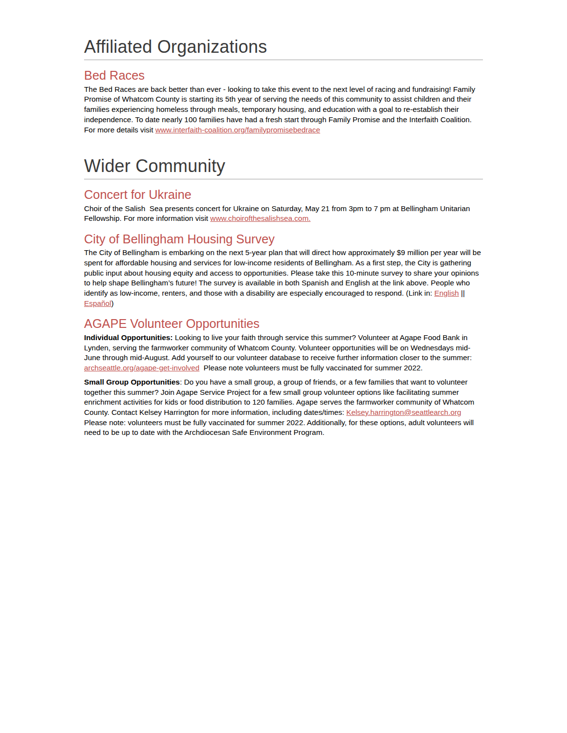Affiliated Organizations
Bed Races
The Bed Races are back better than ever - looking to take this event to the next level of racing and fundraising! Family Promise of Whatcom County is starting its 5th year of serving the needs of this community to assist children and their families experiencing homeless through meals, temporary housing, and education with a goal to re-establish their independence. To date nearly 100 families have had a fresh start through Family Promise and the Interfaith Coalition. For more details visit www.interfaith-coalition.org/familypromisebedrace
Wider Community
Concert for Ukraine
Choir of the Salish Sea presents concert for Ukraine on Saturday, May 21 from 3pm to 7 pm at Bellingham Unitarian Fellowship. For more information visit www.choirofthesalishsea.com.
City of Bellingham Housing Survey
The City of Bellingham is embarking on the next 5-year plan that will direct how approximately $9 million per year will be spent for affordable housing and services for low-income residents of Bellingham. As a first step, the City is gathering public input about housing equity and access to opportunities. Please take this 10-minute survey to share your opinions to help shape Bellingham’s future! The survey is available in both Spanish and English at the link above. People who identify as low-income, renters, and those with a disability are especially encouraged to respond. (Link in: English || Español)
AGAPE Volunteer Opportunities
Individual Opportunities: Looking to live your faith through service this summer? Volunteer at Agape Food Bank in Lynden, serving the farmworker community of Whatcom County. Volunteer opportunities will be on Wednesdays mid-June through mid-August. Add yourself to our volunteer database to receive further information closer to the summer: archseattle.org/agape-get-involved Please note volunteers must be fully vaccinated for summer 2022.
Small Group Opportunities: Do you have a small group, a group of friends, or a few families that want to volunteer together this summer? Join Agape Service Project for a few small group volunteer options like facilitating summer enrichment activities for kids or food distribution to 120 families. Agape serves the farmworker community of Whatcom County. Contact Kelsey Harrington for more information, including dates/times: Kelsey.harrington@seattlearch.org Please note: volunteers must be fully vaccinated for summer 2022. Additionally, for these options, adult volunteers will need to be up to date with the Archdiocesan Safe Environment Program.